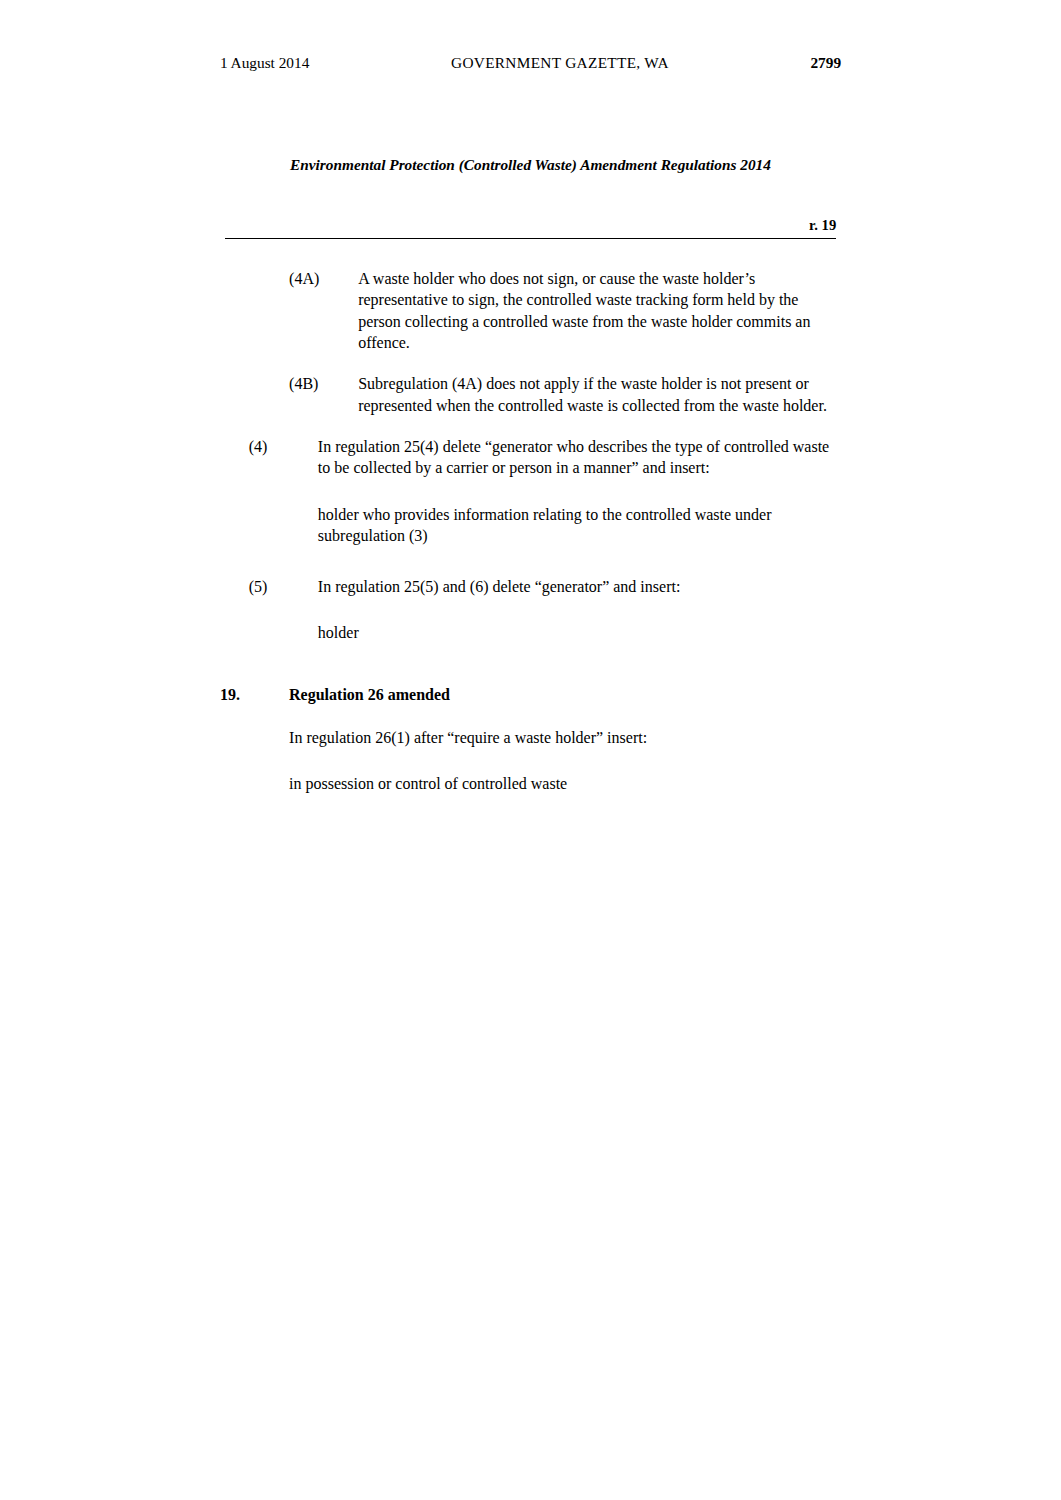1 August 2014
GOVERNMENT GAZETTE, WA
2799
Environmental Protection (Controlled Waste) Amendment Regulations 2014
r. 19
(4A)
A waste holder who does not sign, or cause the waste holder’s representative to sign, the controlled waste tracking form held by the person collecting a controlled waste from the waste holder commits an offence.
(4B)
Subregulation (4A) does not apply if the waste holder is not present or represented when the controlled waste is collected from the waste holder.
(4)
In regulation 25(4) delete “generator who describes the type of controlled waste to be collected by a carrier or person in a manner” and insert:
holder who provides information relating to the controlled waste under subregulation (3)
(5)
In regulation 25(5) and (6) delete “generator” and insert:
holder
19.
Regulation 26 amended
In regulation 26(1) after “require a waste holder” insert:
in possession or control of controlled waste